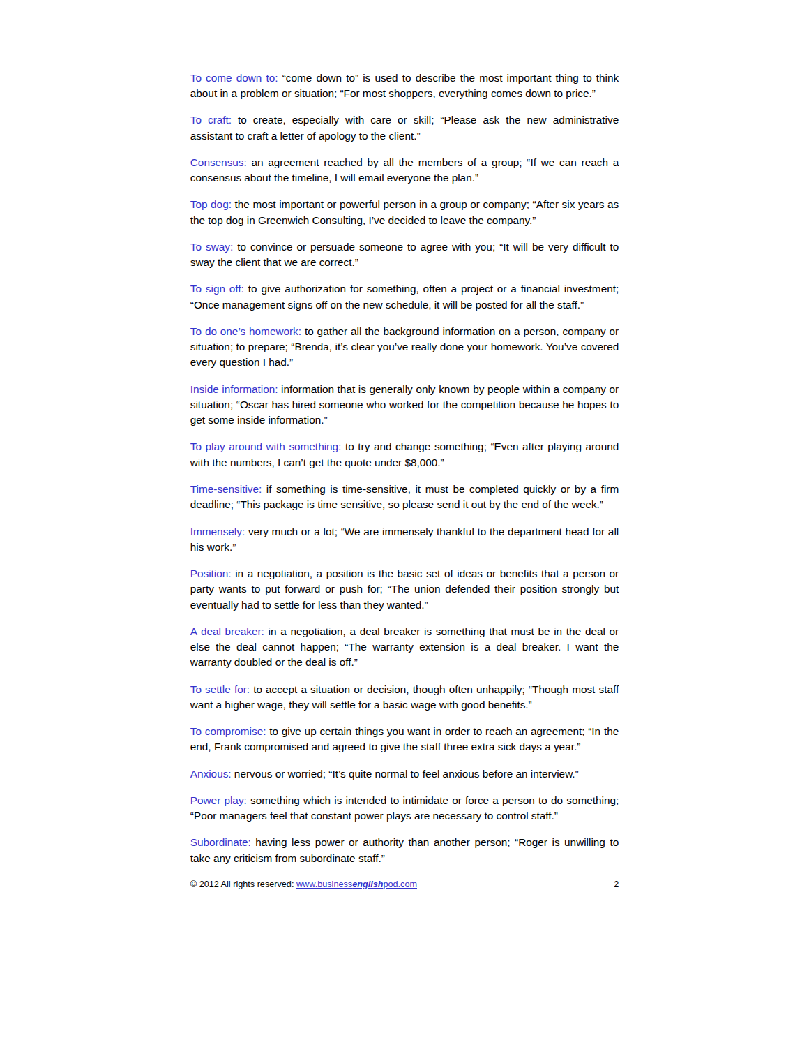To come down to: “come down to” is used to describe the most important thing to think about in a problem or situation; “For most shoppers, everything comes down to price.”
To craft: to create, especially with care or skill; “Please ask the new administrative assistant to craft a letter of apology to the client.”
Consensus: an agreement reached by all the members of a group; “If we can reach a consensus about the timeline, I will email everyone the plan.”
Top dog: the most important or powerful person in a group or company; “After six years as the top dog in Greenwich Consulting, I’ve decided to leave the company.”
To sway: to convince or persuade someone to agree with you; “It will be very difficult to sway the client that we are correct.”
To sign off: to give authorization for something, often a project or a financial investment; “Once management signs off on the new schedule, it will be posted for all the staff.”
To do one’s homework: to gather all the background information on a person, company or situation; to prepare; “Brenda, it’s clear you’ve really done your homework. You’ve covered every question I had.”
Inside information: information that is generally only known by people within a company or situation; “Oscar has hired someone who worked for the competition because he hopes to get some inside information.”
To play around with something: to try and change something; “Even after playing around with the numbers, I can’t get the quote under $8,000.”
Time-sensitive: if something is time-sensitive, it must be completed quickly or by a firm deadline; “This package is time sensitive, so please send it out by the end of the week.”
Immensely: very much or a lot; “We are immensely thankful to the department head for all his work.”
Position: in a negotiation, a position is the basic set of ideas or benefits that a person or party wants to put forward or push for; “The union defended their position strongly but eventually had to settle for less than they wanted.”
A deal breaker: in a negotiation, a deal breaker is something that must be in the deal or else the deal cannot happen; “The warranty extension is a deal breaker. I want the warranty doubled or the deal is off.”
To settle for: to accept a situation or decision, though often unhappily; “Though most staff want a higher wage, they will settle for a basic wage with good benefits.”
To compromise: to give up certain things you want in order to reach an agreement; “In the end, Frank compromised and agreed to give the staff three extra sick days a year.”
Anxious: nervous or worried; “It’s quite normal to feel anxious before an interview.”
Power play: something which is intended to intimidate or force a person to do something; “Poor managers feel that constant power plays are necessary to control staff.”
Subordinate: having less power or authority than another person; “Roger is unwilling to take any criticism from subordinate staff.”
© 2012 All rights reserved: www.businessenglishpod.com 2